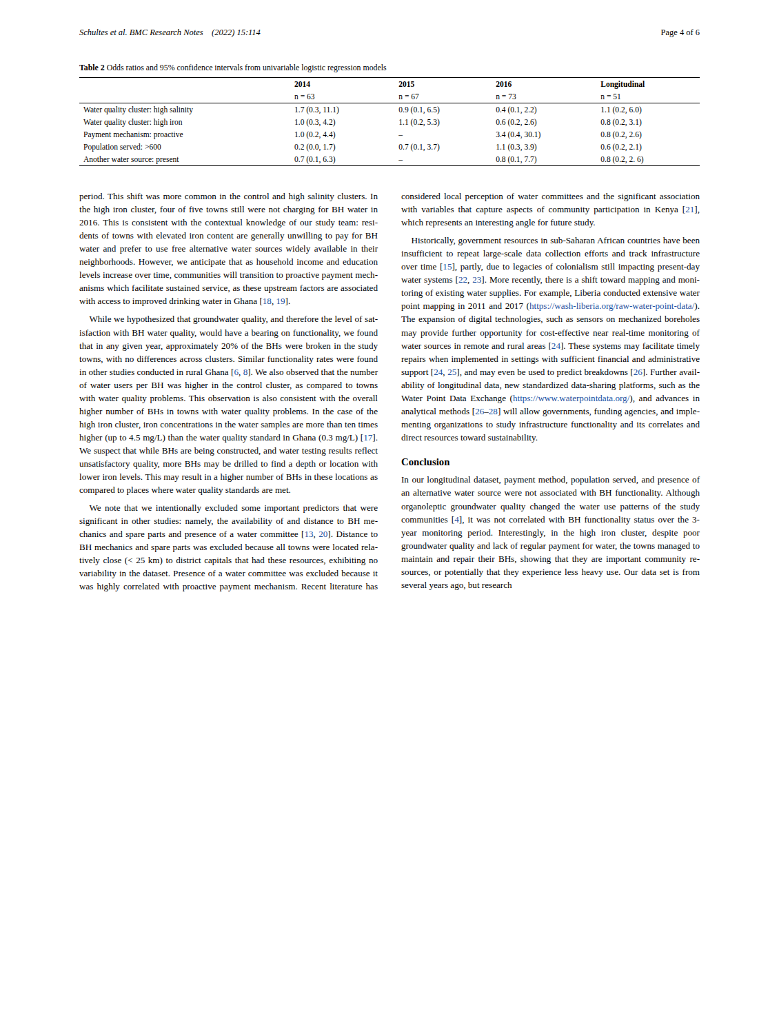Schultes et al. BMC Research Notes (2022) 15:114
Page 4 of 6
Table 2 Odds ratios and 95% confidence intervals from univariable logistic regression models
| | 2014 | 2015 | 2016 | Longitudinal |
| --- | --- | --- | --- | --- |
| | n = 63 | n = 67 | n = 73 | n = 51 |
| Water quality cluster: high salinity | 1.7 (0.3, 11.1) | 0.9 (0.1, 6.5) | 0.4 (0.1, 2.2) | 1.1 (0.2, 6.0) |
| Water quality cluster: high iron | 1.0 (0.3, 4.2) | 1.1 (0.2, 5.3) | 0.6 (0.2, 2.6) | 0.8 (0.2, 3.1) |
| Payment mechanism: proactive | 1.0 (0.2, 4.4) | – | 3.4 (0.4, 30.1) | 0.8 (0.2, 2.6) |
| Population served: >600 | 0.2 (0.0, 1.7) | 0.7 (0.1, 3.7) | 1.1 (0.3, 3.9) | 0.6 (0.2, 2.1) |
| Another water source: present | 0.7 (0.1, 6.3) | – | 0.8 (0.1, 7.7) | 0.8 (0.2, 2. 6) |
period. This shift was more common in the control and high salinity clusters. In the high iron cluster, four of five towns still were not charging for BH water in 2016. This is consistent with the contextual knowledge of our study team: residents of towns with elevated iron content are generally unwilling to pay for BH water and prefer to use free alternative water sources widely available in their neighborhoods. However, we anticipate that as household income and education levels increase over time, communities will transition to proactive payment mechanisms which facilitate sustained service, as these upstream factors are associated with access to improved drinking water in Ghana [18, 19].
While we hypothesized that groundwater quality, and therefore the level of satisfaction with BH water quality, would have a bearing on functionality, we found that in any given year, approximately 20% of the BHs were broken in the study towns, with no differences across clusters. Similar functionality rates were found in other studies conducted in rural Ghana [6, 8]. We also observed that the number of water users per BH was higher in the control cluster, as compared to towns with water quality problems. This observation is also consistent with the overall higher number of BHs in towns with water quality problems. In the case of the high iron cluster, iron concentrations in the water samples are more than ten times higher (up to 4.5 mg/L) than the water quality standard in Ghana (0.3 mg/L) [17]. We suspect that while BHs are being constructed, and water testing results reflect unsatisfactory quality, more BHs may be drilled to find a depth or location with lower iron levels. This may result in a higher number of BHs in these locations as compared to places where water quality standards are met.
We note that we intentionally excluded some important predictors that were significant in other studies: namely, the availability of and distance to BH mechanics and spare parts and presence of a water committee [13, 20]. Distance to BH mechanics and spare parts was excluded because all towns were located relatively close (< 25 km) to district capitals that had these resources, exhibiting no variability in the dataset. Presence of a water committee was excluded because it was highly correlated with proactive payment mechanism. Recent literature has considered local perception of water committees and the significant association with variables that capture aspects of community participation in Kenya [21], which represents an interesting angle for future study.
Historically, government resources in sub-Saharan African countries have been insufficient to repeat large-scale data collection efforts and track infrastructure over time [15], partly, due to legacies of colonialism still impacting present-day water systems [22, 23]. More recently, there is a shift toward mapping and monitoring of existing water supplies. For example, Liberia conducted extensive water point mapping in 2011 and 2017 (https://wash-liberia.org/raw-water-point-data/). The expansion of digital technologies, such as sensors on mechanized boreholes may provide further opportunity for cost-effective near real-time monitoring of water sources in remote and rural areas [24]. These systems may facilitate timely repairs when implemented in settings with sufficient financial and administrative support [24, 25], and may even be used to predict breakdowns [26]. Further availability of longitudinal data, new standardized data-sharing platforms, such as the Water Point Data Exchange (https://www.waterpointdata.org/), and advances in analytical methods [26–28] will allow governments, funding agencies, and implementing organizations to study infrastructure functionality and its correlates and direct resources toward sustainability.
Conclusion
In our longitudinal dataset, payment method, population served, and presence of an alternative water source were not associated with BH functionality. Although organoleptic groundwater quality changed the water use patterns of the study communities [4], it was not correlated with BH functionality status over the 3-year monitoring period. Interestingly, in the high iron cluster, despite poor groundwater quality and lack of regular payment for water, the towns managed to maintain and repair their BHs, showing that they are important community resources, or potentially that they experience less heavy use. Our data set is from several years ago, but research